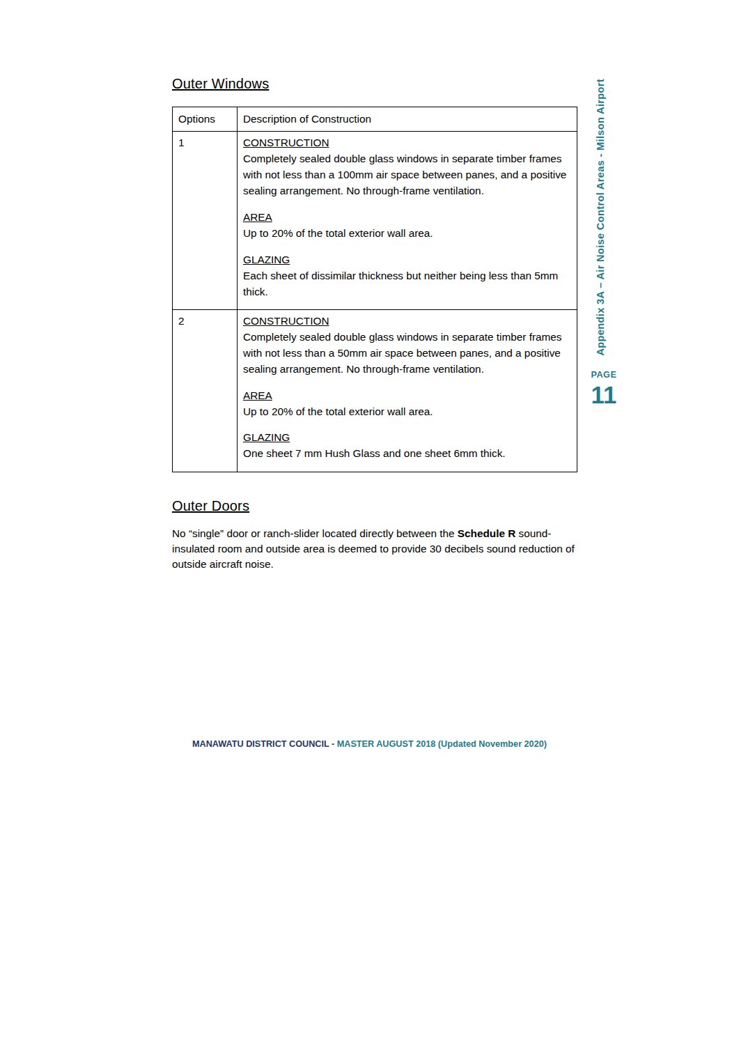Appendix 3A – Air Noise Control Areas - Milson Airport
PAGE
11
Outer Windows
| Options | Description of Construction |
| --- | --- |
| 1 | CONSTRUCTION Completely sealed double glass windows in separate timber frames with not less than a 100mm air space between panes, and a positive sealing arrangement. No through-frame ventilation. AREA Up to 20% of the total exterior wall area. GLAZING Each sheet of dissimilar thickness but neither being less than 5mm thick. |
| 2 | CONSTRUCTION Completely sealed double glass windows in separate timber frames with not less than a 50mm air space between panes, and a positive sealing arrangement. No through-frame ventilation. AREA Up to 20% of the total exterior wall area. GLAZING One sheet 7 mm Hush Glass and one sheet 6mm thick. |
Outer Doors
No “single” door or ranch-slider located directly between the Schedule R sound-insulated room and outside area is deemed to provide 30 decibels sound reduction of outside aircraft noise.
MANAWATU DISTRICT COUNCIL - MASTER AUGUST 2018 (Updated November 2020)